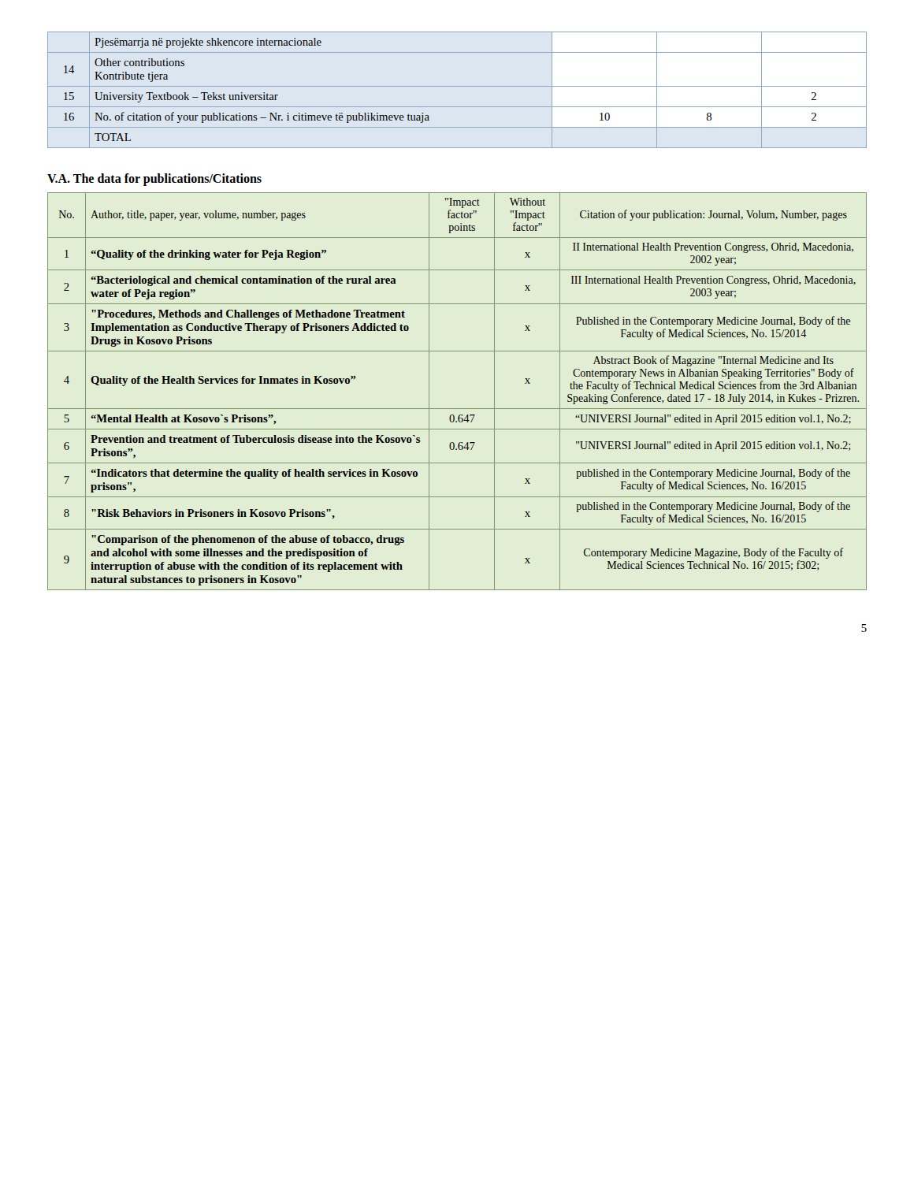| | Pjesëmarrja në projekte shkencore internacionale | | | |
| 14 | Other contributions Kontribute tjera | | | |
| 15 | University Textbook – Tekst universitar | | | 2 |
| 16 | No. of citation of your publications – Nr. i citimeve të publikimeve tuaja | 10 | 8 | 2 |
| | TOTAL | | | |
V.A. The data for publications/Citations
| No. | Author, title, paper, year, volume, number, pages | "Impact factor" points | Without "Impact factor" | Citation of your publication: Journal, Volum, Number, pages |
| --- | --- | --- | --- | --- |
| 1 | “Quality of the drinking water for Peja Region” | | x | II International Health Prevention Congress, Ohrid, Macedonia, 2002 year; |
| 2 | “Bacteriological and chemical contamination of the rural area water of Peja region” | | x | III International Health Prevention Congress, Ohrid, Macedonia, 2003 year; |
| 3 | "Procedures, Methods and Challenges of Methadone Treatment Implementation as Conductive Therapy of Prisoners Addicted to Drugs in Kosovo Prisons | | x | Published in the Contemporary Medicine Journal, Body of the Faculty of Medical Sciences, No. 15/2014 |
| 4 | Quality of the Health Services for Inmates in Kosovo” | | x | Abstract Book of Magazine "Internal Medicine and Its Contemporary News in Albanian Speaking Territories" Body of the Faculty of Technical Medical Sciences from the 3rd Albanian Speaking Conference, dated 17 - 18 July 2014, in Kukes - Prizren. |
| 5 | “Mental Health at Kosovo`s Prisons”, | 0.647 | | “UNIVERSI Journal" edited in April 2015 edition vol.1, No.2; |
| 6 | Prevention and treatment of Tuberculosis disease into the Kosovo`s Prisons”, | 0.647 | | "UNIVERSI Journal" edited in April 2015 edition vol.1, No.2; |
| 7 | “Indicators that determine the quality of health services in Kosovo prisons", | | x | published in the Contemporary Medicine Journal, Body of the Faculty of Medical Sciences, No. 16/2015 |
| 8 | "Risk Behaviors in Prisoners in Kosovo Prisons", | | x | published in the Contemporary Medicine Journal, Body of the Faculty of Medical Sciences, No. 16/2015 |
| 9 | "Comparison of the phenomenon of the abuse of tobacco, drugs and alcohol with some illnesses and the predisposition of interruption of abuse with the condition of its replacement with natural substances to prisoners in Kosovo" | | x | Contemporary Medicine Magazine, Body of the Faculty of Medical Sciences Technical No. 16/ 2015; f302; |
5